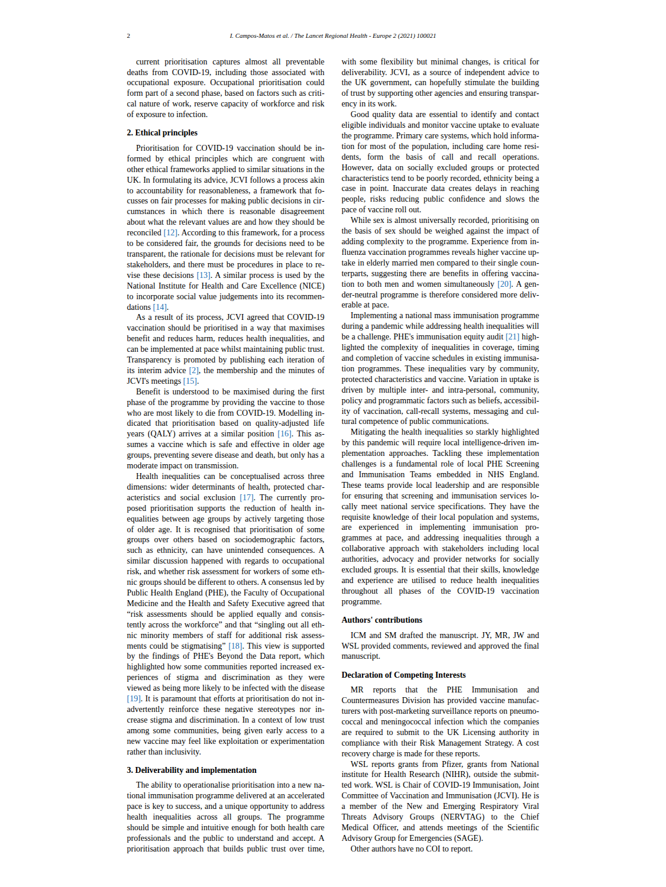2
I. Campos-Matos et al. / The Lancet Regional Health - Europe 2 (2021) 100021
current prioritisation captures almost all preventable deaths from COVID-19, including those associated with occupational exposure. Occupational prioritisation could form part of a second phase, based on factors such as critical nature of work, reserve capacity of workforce and risk of exposure to infection.
2. Ethical principles
Prioritisation for COVID-19 vaccination should be informed by ethical principles which are congruent with other ethical frameworks applied to similar situations in the UK. In formulating its advice, JCVI follows a process akin to accountability for reasonableness, a framework that focusses on fair processes for making public decisions in circumstances in which there is reasonable disagreement about what the relevant values are and how they should be reconciled [12]. According to this framework, for a process to be considered fair, the grounds for decisions need to be transparent, the rationale for decisions must be relevant for stakeholders, and there must be procedures in place to revise these decisions [13]. A similar process is used by the National Institute for Health and Care Excellence (NICE) to incorporate social value judgements into its recommendations [14].
As a result of its process, JCVI agreed that COVID-19 vaccination should be prioritised in a way that maximises benefit and reduces harm, reduces health inequalities, and can be implemented at pace whilst maintaining public trust. Transparency is promoted by publishing each iteration of its interim advice [2], the membership and the minutes of JCVI's meetings [15].
Benefit is understood to be maximised during the first phase of the programme by providing the vaccine to those who are most likely to die from COVID-19. Modelling indicated that prioritisation based on quality-adjusted life years (QALY) arrives at a similar position [16]. This assumes a vaccine which is safe and effective in older age groups, preventing severe disease and death, but only has a moderate impact on transmission.
Health inequalities can be conceptualised across three dimensions: wider determinants of health, protected characteristics and social exclusion [17]. The currently proposed prioritisation supports the reduction of health inequalities between age groups by actively targeting those of older age. It is recognised that prioritisation of some groups over others based on sociodemographic factors, such as ethnicity, can have unintended consequences. A similar discussion happened with regards to occupational risk, and whether risk assessment for workers of some ethnic groups should be different to others. A consensus led by Public Health England (PHE), the Faculty of Occupational Medicine and the Health and Safety Executive agreed that “risk assessments should be applied equally and consistently across the workforce” and that “singling out all ethnic minority members of staff for additional risk assessments could be stigmatising” [18]. This view is supported by the findings of PHE's Beyond the Data report, which highlighted how some communities reported increased experiences of stigma and discrimination as they were viewed as being more likely to be infected with the disease [19]. It is paramount that efforts at prioritisation do not inadvertently reinforce these negative stereotypes nor increase stigma and discrimination. In a context of low trust among some communities, being given early access to a new vaccine may feel like exploitation or experimentation rather than inclusivity.
3. Deliverability and implementation
The ability to operationalise prioritisation into a new national immunisation programme delivered at an accelerated pace is key to success, and a unique opportunity to address health inequalities across all groups. The programme should be simple and intuitive enough for both health care professionals and the public to understand and accept. A prioritisation approach that builds public trust over time, with some flexibility but minimal changes, is critical for deliverability. JCVI, as a source of independent advice to the UK government, can hopefully stimulate the building of trust by supporting other agencies and ensuring transparency in its work.
Good quality data are essential to identify and contact eligible individuals and monitor vaccine uptake to evaluate the programme. Primary care systems, which hold information for most of the population, including care home residents, form the basis of call and recall operations. However, data on socially excluded groups or protected characteristics tend to be poorly recorded, ethnicity being a case in point. Inaccurate data creates delays in reaching people, risks reducing public confidence and slows the pace of vaccine roll out.
While sex is almost universally recorded, prioritising on the basis of sex should be weighed against the impact of adding complexity to the programme. Experience from influenza vaccination programmes reveals higher vaccine uptake in elderly married men compared to their single counterparts, suggesting there are benefits in offering vaccination to both men and women simultaneously [20]. A gender-neutral programme is therefore considered more deliverable at pace.
Implementing a national mass immunisation programme during a pandemic while addressing health inequalities will be a challenge. PHE's immunisation equity audit [21] highlighted the complexity of inequalities in coverage, timing and completion of vaccine schedules in existing immunisation programmes. These inequalities vary by community, protected characteristics and vaccine. Variation in uptake is driven by multiple inter- and intra-personal, community, policy and programmatic factors such as beliefs, accessibility of vaccination, call-recall systems, messaging and cultural competence of public communications.
Mitigating the health inequalities so starkly highlighted by this pandemic will require local intelligence-driven implementation approaches. Tackling these implementation challenges is a fundamental role of local PHE Screening and Immunisation Teams embedded in NHS England. These teams provide local leadership and are responsible for ensuring that screening and immunisation services locally meet national service specifications. They have the requisite knowledge of their local population and systems, are experienced in implementing immunisation programmes at pace, and addressing inequalities through a collaborative approach with stakeholders including local authorities, advocacy and provider networks for socially excluded groups. It is essential that their skills, knowledge and experience are utilised to reduce health inequalities throughout all phases of the COVID-19 vaccination programme.
Authors' contributions
ICM and SM drafted the manuscript. JY, MR, JW and WSL provided comments, reviewed and approved the final manuscript.
Declaration of Competing Interests
MR reports that the PHE Immunisation and Countermeasures Division has provided vaccine manufacturers with post-marketing surveillance reports on pneumococcal and meningococcal infection which the companies are required to submit to the UK Licensing authority in compliance with their Risk Management Strategy. A cost recovery charge is made for these reports.
WSL reports grants from Pfizer, grants from National institute for Health Research (NIHR), outside the submitted work. WSL is Chair of COVID-19 Immunisation, Joint Committee of Vaccination and Immunisation (JCVI). He is a member of the New and Emerging Respiratory Viral Threats Advisory Groups (NERVTAG) to the Chief Medical Officer, and attends meetings of the Scientific Advisory Group for Emergencies (SAGE).
Other authors have no COI to report.